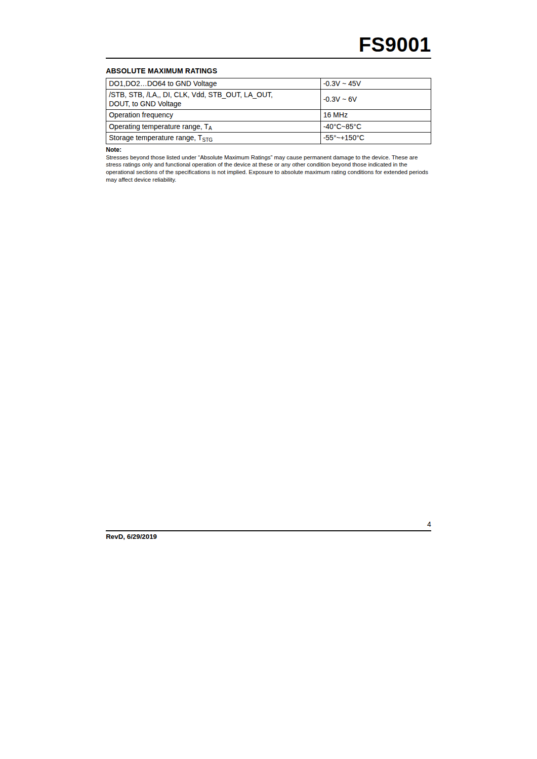FS9001
ABSOLUTE MAXIMUM RATINGS
| DO1,DO2…DO64 to GND Voltage | -0.3V ~ 45V |
| /STB, STB, /LA,, DI, CLK, Vdd, STB_OUT, LA_OUT, DOUT, to GND Voltage | -0.3V ~ 6V |
| Operation frequency | 16 MHz |
| Operating temperature range, T A | -40°C~85°C |
| Storage temperature range, T STG | -55°~+150°C |
Note:
Stresses beyond those listed under “Absolute Maximum Ratings” may cause permanent damage to the device. These are stress ratings only and functional operation of the device at these or any other condition beyond those indicated in the operational sections of the specifications is not implied. Exposure to absolute maximum rating conditions for extended periods may affect device reliability.
4
RevD, 6/29/2019